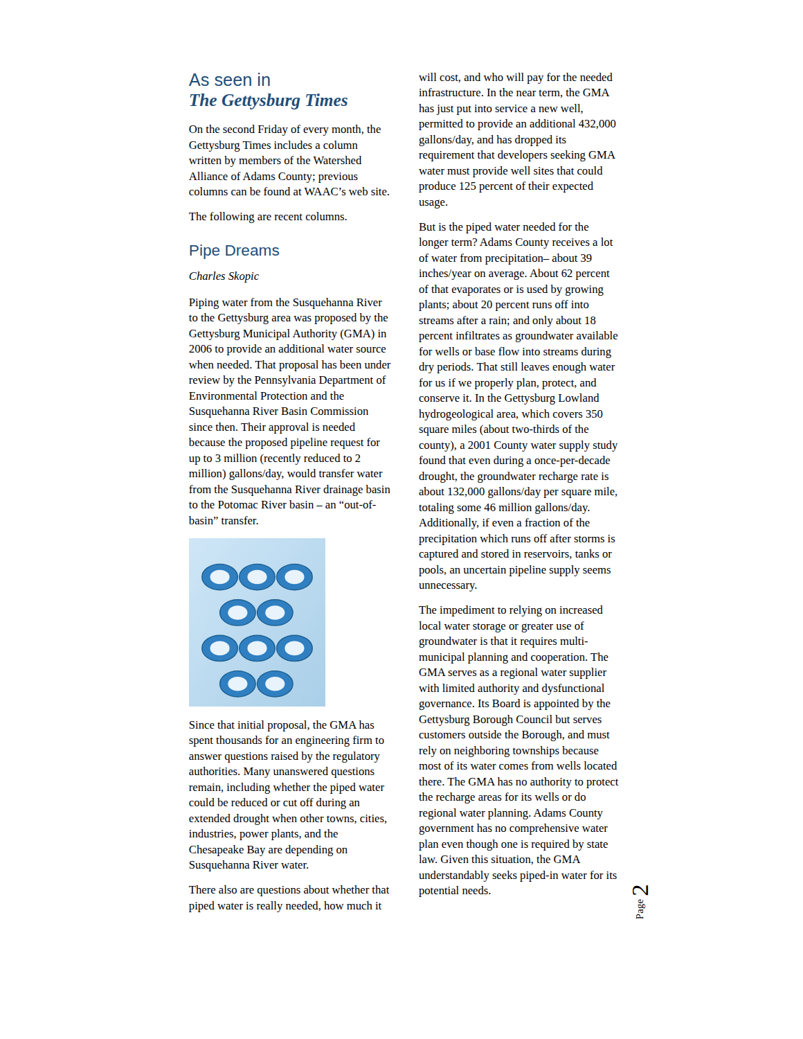As seen in
The Gettysburg Times
On the second Friday of every month, the Gettysburg Times includes a column written by members of the Watershed Alliance of Adams County; previous columns can be found at WAAC’s web site.
The following are recent columns.
Pipe Dreams
Charles Skopic
Piping water from the Susquehanna River to the Gettysburg area was proposed by the Gettysburg Municipal Authority (GMA) in 2006 to provide an additional water source when needed. That proposal has been under review by the Pennsylvania Department of Environmental Protection and the Susquehanna River Basin Commission since then. Their approval is needed because the proposed pipeline request for up to 3 million (recently reduced to 2 million) gallons/day, would transfer water from the Susquehanna River drainage basin to the Potomac River basin – an “out-of- basin” transfer.
Since that initial proposal, the GMA has spent thousands for an engineering firm to answer questions raised by the regulatory authorities. Many unanswered questions remain, including whether the piped water could be reduced or cut off during an extended drought when other towns, cities, industries, power plants, and the Chesapeake Bay are depending on Susquehanna River water.
There also are questions about whether that piped water is really needed, how much it will cost, and who will pay for the needed infrastructure. In the near term, the GMA has just put into service a new well, permitted to provide an additional 432,000 gallons/day, and has dropped its requirement that developers seeking GMA water must provide well sites that could produce 125 percent of their expected usage.
But is the piped water needed for the longer term? Adams County receives a lot of water from precipitation– about 39 inches/year on average. About 62 percent of that evaporates or is used by growing plants; about 20 percent runs off into streams after a rain; and only about 18 percent infiltrates as groundwater available for wells or base flow into streams during dry periods. That still leaves enough water for us if we properly plan, protect, and conserve it. In the Gettysburg Lowland hydrogeological area, which covers 350 square miles (about two-thirds of the county), a 2001 County water supply study found that even during a once-per-decade drought, the groundwater recharge rate is about 132,000 gallons/day per square mile, totaling some 46 million gallons/day. Additionally, if even a fraction of the precipitation which runs off after storms is captured and stored in reservoirs, tanks or pools, an uncertain pipeline supply seems unnecessary.
The impediment to relying on increased local water storage or greater use of groundwater is that it requires multi-municipal planning and cooperation. The GMA serves as a regional water supplier with limited authority and dysfunctional governance. Its Board is appointed by the Gettysburg Borough Council but serves customers outside the Borough, and must rely on neighboring townships because most of its water comes from wells located there. The GMA has no authority to protect the recharge areas for its wells or do regional water planning. Adams County government has no comprehensive water plan even though one is required by state law. Given this situation, the GMA understandably seeks piped-in water for its potential needs.
Page 2